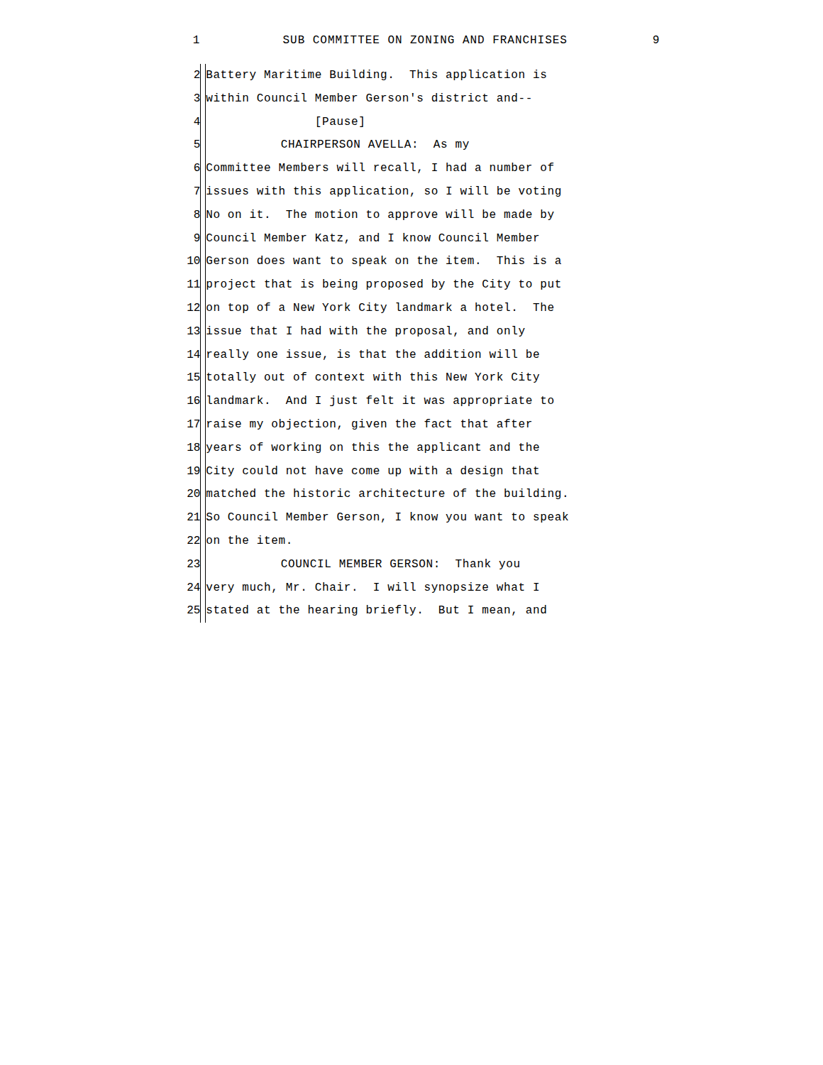1
SUB COMMITTEE ON ZONING AND FRANCHISES
9
| 2 | | Battery Maritime Building. This application is |
| 3 | | within Council Member Gerson's district and-- |
| 4 | | [Pause] |
| 5 | | CHAIRPERSON AVELLA: As my |
| 6 | | Committee Members will recall, I had a number of |
| 7 | | issues with this application, so I will be voting |
| 8 | | No on it. The motion to approve will be made by |
| 9 | | Council Member Katz, and I know Council Member |
| 10 | | Gerson does want to speak on the item. This is a |
| 11 | | project that is being proposed by the City to put |
| 12 | | on top of a New York City landmark a hotel. The |
| 13 | | issue that I had with the proposal, and only |
| 14 | | really one issue, is that the addition will be |
| 15 | | totally out of context with this New York City |
| 16 | | landmark. And I just felt it was appropriate to |
| 17 | | raise my objection, given the fact that after |
| 18 | | years of working on this the applicant and the |
| 19 | | City could not have come up with a design that |
| 20 | | matched the historic architecture of the building. |
| 21 | | So Council Member Gerson, I know you want to speak |
| 22 | | on the item. |
| 23 | | COUNCIL MEMBER GERSON: Thank you |
| 24 | | very much, Mr. Chair. I will synopsize what I |
| 25 | | stated at the hearing briefly. But I mean, and |